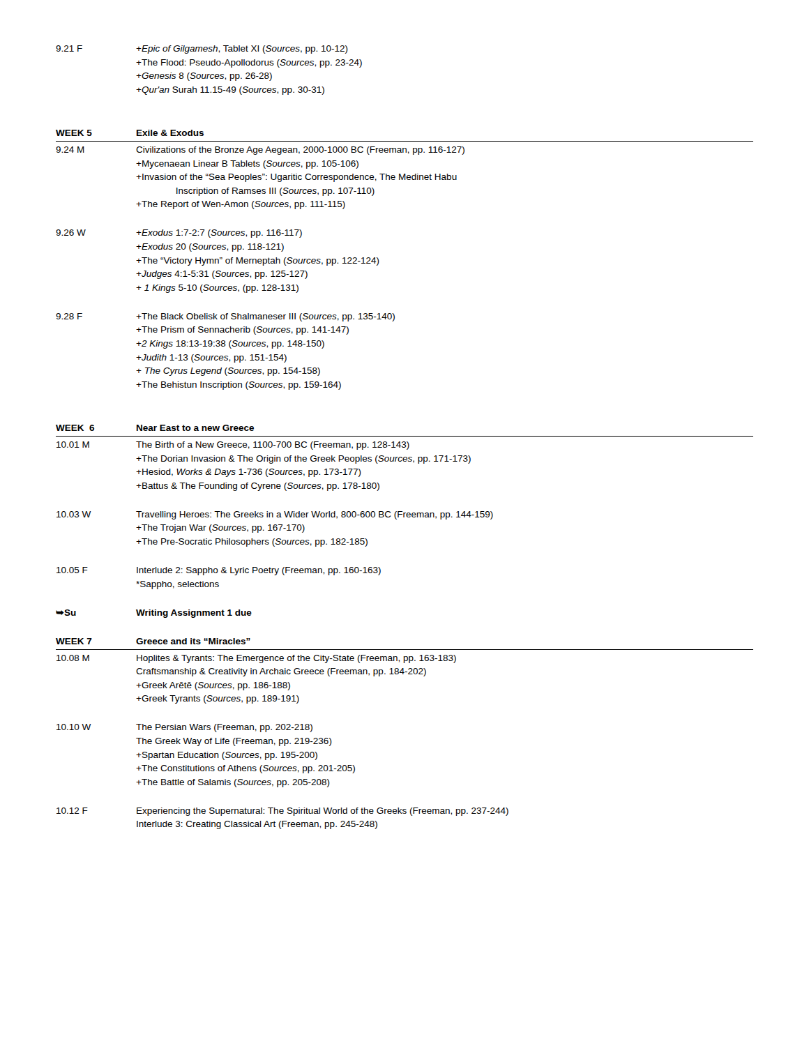9.21 F
+Epic of Gilgamesh, Tablet XI (Sources, pp. 10-12)
+The Flood: Pseudo-Apollodorus (Sources, pp. 23-24)
+Genesis 8 (Sources, pp. 26-28)
+Qur'an Surah 11.15-49 (Sources, pp. 30-31)
WEEK 5
Exile & Exodus
9.24 M
Civilizations of the Bronze Age Aegean, 2000-1000 BC (Freeman, pp. 116-127)
+Mycenaean Linear B Tablets (Sources, pp. 105-106)
+Invasion of the “Sea Peoples”: Ugaritic Correspondence, The Medinet Habu
Inscription of Ramses III (Sources, pp. 107-110)
+The Report of Wen-Amon (Sources, pp. 111-115)
9.26 W
+Exodus 1:7-2:7 (Sources, pp. 116-117)
+Exodus 20 (Sources, pp. 118-121)
+The “Victory Hymn” of Merneptah (Sources, pp. 122-124)
+Judges 4:1-5:31 (Sources, pp. 125-127)
+ 1 Kings 5-10 (Sources, (pp. 128-131)
9.28 F
+The Black Obelisk of Shalmaneser III (Sources, pp. 135-140)
+The Prism of Sennacherib (Sources, pp. 141-147)
+2 Kings 18:13-19:38 (Sources, pp. 148-150)
+Judith 1-13 (Sources, pp. 151-154)
+ The Cyrus Legend (Sources, pp. 154-158)
+The Behistun Inscription (Sources, pp. 159-164)
WEEK 6
Near East to a new Greece
10.01 M
The Birth of a New Greece, 1100-700 BC (Freeman, pp. 128-143)
+The Dorian Invasion & The Origin of the Greek Peoples (Sources, pp. 171-173)
+Hesiod, Works & Days 1-736 (Sources, pp. 173-177)
+Battus & The Founding of Cyrene (Sources, pp. 178-180)
10.03 W
Travelling Heroes: The Greeks in a Wider World, 800-600 BC (Freeman, pp. 144-159)
+The Trojan War (Sources, pp. 167-170)
+The Pre-Socratic Philosophers (Sources, pp. 182-185)
10.05 F
Interlude 2: Sappho & Lyric Poetry (Freeman, pp. 160-163)
*Sappho, selections
➥Su
Writing Assignment 1 due
WEEK 7
Greece and its “Miracles”
10.08 M
Hoplites & Tyrants: The Emergence of the City-State (Freeman, pp. 163-183)
Craftsmanship & Creativity in Archaic Greece (Freeman, pp. 184-202)
+Greek Arētē (Sources, pp. 186-188)
+Greek Tyrants (Sources, pp. 189-191)
10.10 W
The Persian Wars (Freeman, pp. 202-218)
The Greek Way of Life (Freeman, pp. 219-236)
+Spartan Education (Sources, pp. 195-200)
+The Constitutions of Athens (Sources, pp. 201-205)
+The Battle of Salamis (Sources, pp. 205-208)
10.12 F
Experiencing the Supernatural: The Spiritual World of the Greeks (Freeman, pp. 237-244)
Interlude 3: Creating Classical Art (Freeman, pp. 245-248)